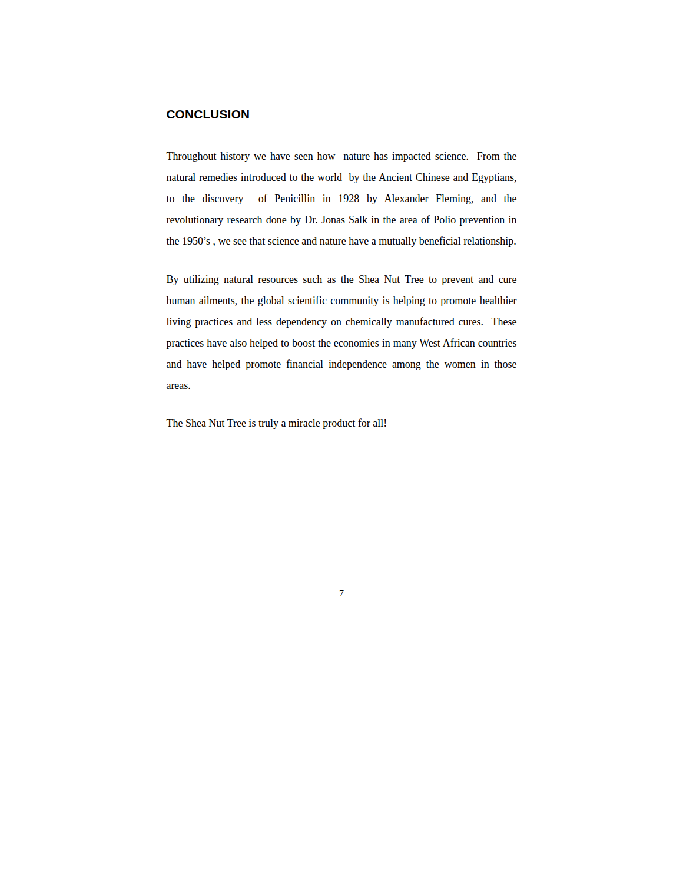CONCLUSION
Throughout history we have seen how nature has impacted science. From the natural remedies introduced to the world by the Ancient Chinese and Egyptians, to the discovery of Penicillin in 1928 by Alexander Fleming, and the revolutionary research done by Dr. Jonas Salk in the area of Polio prevention in the 1950’s , we see that science and nature have a mutually beneficial relationship.
By utilizing natural resources such as the Shea Nut Tree to prevent and cure human ailments, the global scientific community is helping to promote healthier living practices and less dependency on chemically manufactured cures. These practices have also helped to boost the economies in many West African countries and have helped promote financial independence among the women in those areas.
The Shea Nut Tree is truly a miracle product for all!
7